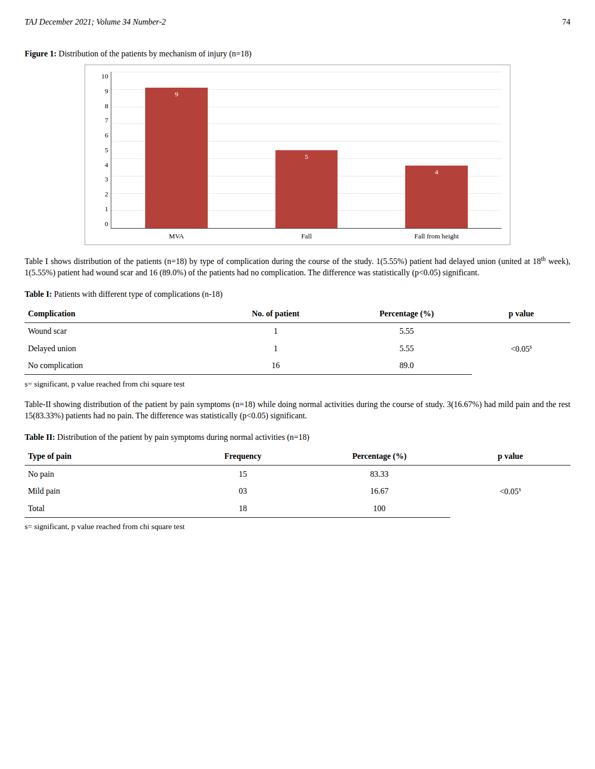TAJ December 2021; Volume 34 Number-2 74
Figure 1: Distribution of the patients by mechanism of injury (n=18)
10 9 8 7 6 5 4 3 2 1 0
9
5
4
MVA Fall Fall from height
Table I shows distribution of the patients (n=18) by type of complication during the course of the study. 1(5.55%) patient had delayed union (united at 18th week), 1(5.55%) patient had wound scar and 16 (89.0%) of the patients had no complication. The difference was statistically (p<0.05) significant.
Table I: Patients with different type of complications (n-18)
| Complication | No. of patient | Percentage (%) | p value |
| --- | --- | --- | --- |
| Wound scar | 1 | 5.55 | <0.05 s |
| Delayed union | 1 | 5.55 |
| No complication | 16 | 89.0 |
s= significant, p value reached from chi square test
Table-II showing distribution of the patient by pain symptoms (n=18) while doing normal activities during the course of study. 3(16.67%) had mild pain and the rest 15(83.33%) patients had no pain. The difference was statistically (p<0.05) significant.
Table II: Distribution of the patient by pain symptoms during normal activities (n=18)
| Type of pain | Frequency | Percentage (%) | p value |
| --- | --- | --- | --- |
| No pain | 15 | 83.33 | <0.05 s |
| Mild pain | 03 | 16.67 |
| Total | 18 | 100 |
s= significant, p value reached from chi square test